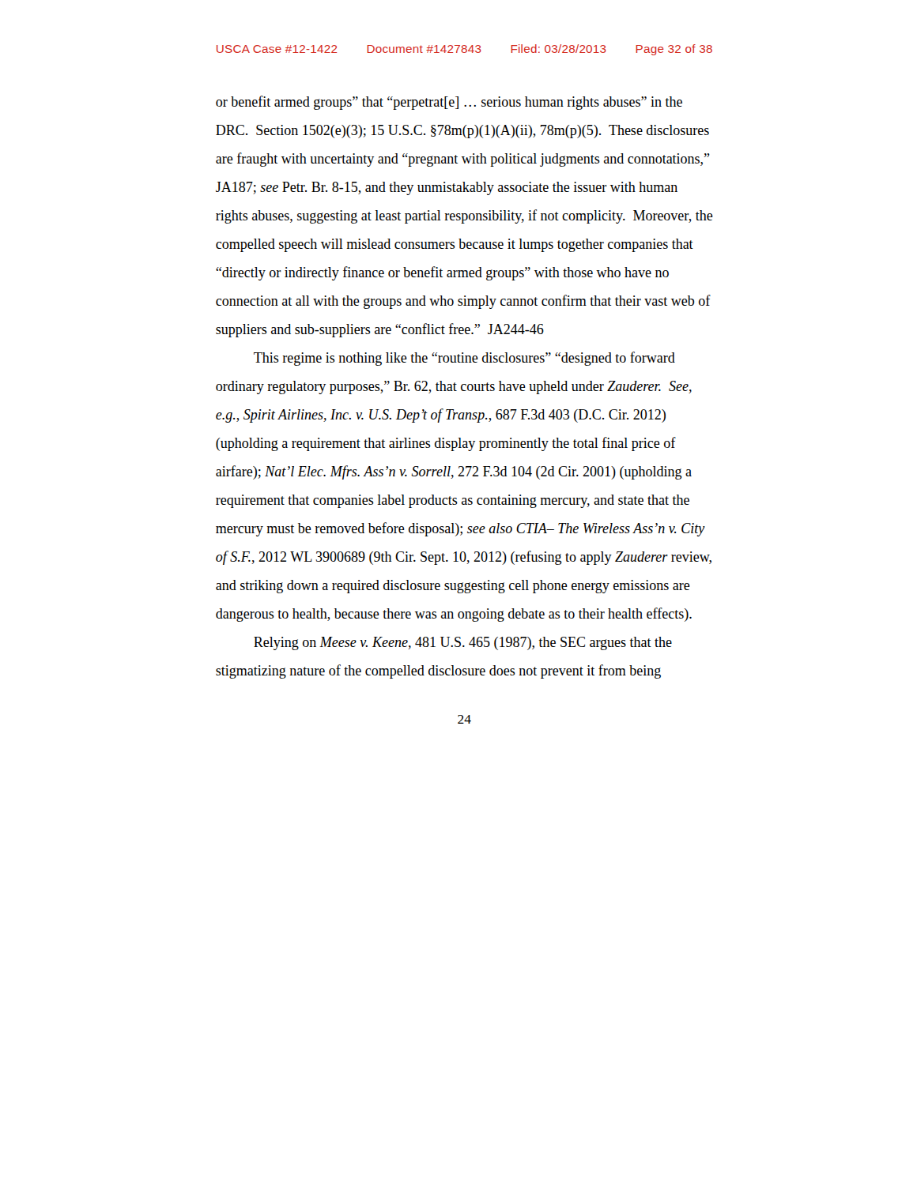USCA Case #12-1422 Document #1427843 Filed: 03/28/2013 Page 32 of 38
or benefit armed groups” that “perpetrat[e] … serious human rights abuses” in the DRC. Section 1502(e)(3); 15 U.S.C. §78m(p)(1)(A)(ii), 78m(p)(5). These disclosures are fraught with uncertainty and “pregnant with political judgments and connotations,” JA187; see Petr. Br. 8-15, and they unmistakably associate the issuer with human rights abuses, suggesting at least partial responsibility, if not complicity. Moreover, the compelled speech will mislead consumers because it lumps together companies that “directly or indirectly finance or benefit armed groups” with those who have no connection at all with the groups and who simply cannot confirm that their vast web of suppliers and sub-suppliers are “conflict free.” JA244-46
This regime is nothing like the “routine disclosures” “designed to forward ordinary regulatory purposes,” Br. 62, that courts have upheld under Zauderer. See, e.g., Spirit Airlines, Inc. v. U.S. Dep’t of Transp., 687 F.3d 403 (D.C. Cir. 2012) (upholding a requirement that airlines display prominently the total final price of airfare); Nat’l Elec. Mfrs. Ass’n v. Sorrell, 272 F.3d 104 (2d Cir. 2001) (upholding a requirement that companies label products as containing mercury, and state that the mercury must be removed before disposal); see also CTIA– The Wireless Ass’n v. City of S.F., 2012 WL 3900689 (9th Cir. Sept. 10, 2012) (refusing to apply Zauderer review, and striking down a required disclosure suggesting cell phone energy emissions are dangerous to health, because there was an ongoing debate as to their health effects).
Relying on Meese v. Keene, 481 U.S. 465 (1987), the SEC argues that the stigmatizing nature of the compelled disclosure does not prevent it from being
24